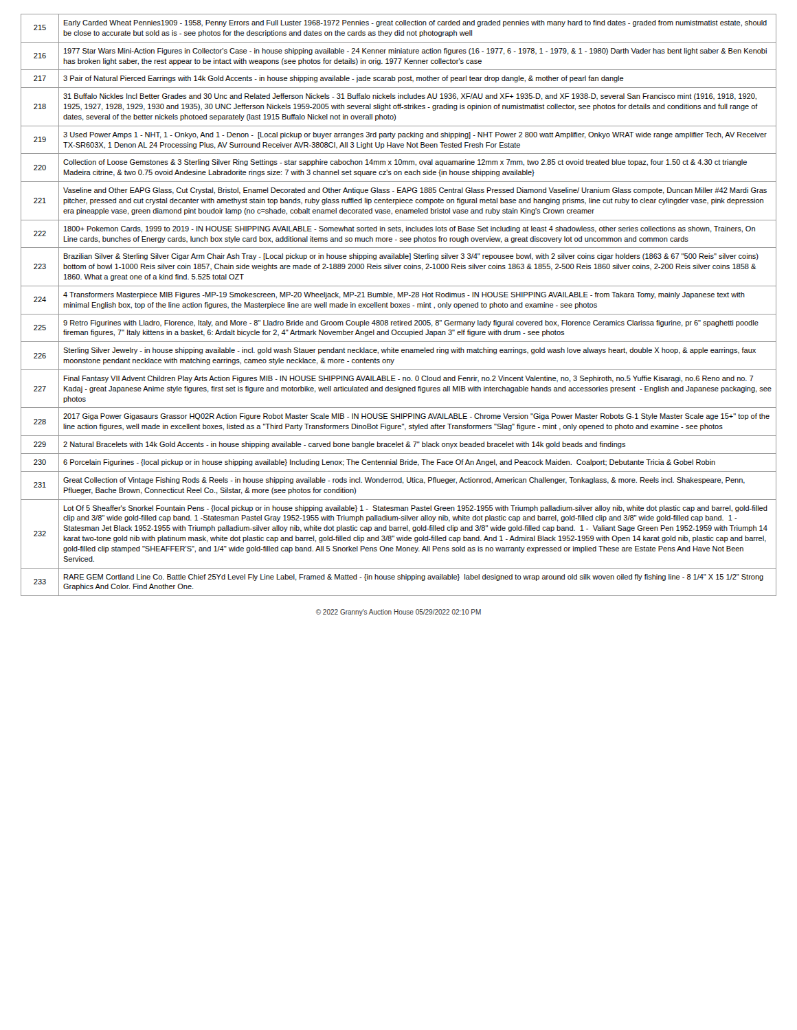| 215 | Early Carded Wheat Pennies1909 - 1958, Penny Errors and Full Luster 1968-1972 Pennies - great collection of carded and graded pennies with many hard to find dates - graded from numistmatist estate, should be close to accurate but sold as is - see photos for the descriptions and dates on the cards as they did not photograph well |
| 216 | 1977 Star Wars Mini-Action Figures in Collector's Case - in house shipping available - 24 Kenner miniature action figures (16 - 1977, 6 - 1978, 1 - 1979, & 1 - 1980) Darth Vader has bent light saber & Ben Kenobi has broken light saber, the rest appear to be intact with weapons (see photos for details) in orig. 1977 Kenner collector's case |
| 217 | 3 Pair of Natural Pierced Earrings with 14k Gold Accents - in house shipping available - jade scarab post, mother of pearl tear drop dangle, & mother of pearl fan dangle |
| 218 | 31 Buffalo Nickles Incl Better Grades and 30 Unc and Related Jefferson Nickels - 31 Buffalo nickels includes AU 1936, XF/AU and XF+ 1935-D, and XF 1938-D, several San Francisco mint (1916, 1918, 1920, 1925, 1927, 1928, 1929, 1930 and 1935), 30 UNC Jefferson Nickels 1959-2005 with several slight off-strikes - grading is opinion of numistmatist collector, see photos for details and conditions and full range of dates, several of the better nickels photoed separately (last 1915 Buffalo Nickel not in overall photo) |
| 219 | 3 Used Power Amps 1 - NHT, 1 - Onkyo, And 1 - Denon - [Local pickup or buyer arranges 3rd party packing and shipping] - NHT Power 2 800 watt Amplifier, Onkyo WRAT wide range amplifier Tech, AV Receiver TX-SR603X, 1 Denon AL 24 Processing Plus, AV Surround Receiver AVR-3808CI, All 3 Light Up Have Not Been Tested Fresh For Estate |
| 220 | Collection of Loose Gemstones & 3 Sterling Silver Ring Settings - star sapphire cabochon 14mm x 10mm, oval aquamarine 12mm x 7mm, two 2.85 ct ovoid treated blue topaz, four 1.50 ct & 4.30 ct triangle Madeira citrine, & two 0.75 ovoid Andesine Labradorite rings size: 7 with 3 channel set square cz's on each side {in house shipping available} |
| 221 | Vaseline and Other EAPG Glass, Cut Crystal, Bristol, Enamel Decorated and Other Antique Glass - EAPG 1885 Central Glass Pressed Diamond Vaseline/ Uranium Glass compote, Duncan Miller #42 Mardi Gras pitcher, pressed and cut crystal decanter with amethyst stain top bands, ruby glass ruffled lip centerpiece compote on figural metal base and hanging prisms, line cut ruby to clear cylingder vase, pink depression era pineapple vase, green diamond pint boudoir lamp (no c=shade, cobalt enamel decorated vase, enameled bristol vase and ruby stain King's Crown creamer |
| 222 | 1800+ Pokemon Cards, 1999 to 2019 - IN HOUSE SHIPPING AVAILABLE - Somewhat sorted in sets, includes lots of Base Set including at least 4 shadowless, other series collections as shown, Trainers, On Line cards, bunches of Energy cards, lunch box style card box, additional items and so much more - see photos fro rough overview, a great discovery lot od uncommon and common cards |
| 223 | Brazilian Silver & Sterling Silver Cigar Arm Chair Ash Tray - [Local pickup or in house shipping available] Sterling silver 3 3/4" repousee bowl, with 2 silver coins cigar holders (1863 & 67 "500 Reis" silver coins) bottom of bowl 1-1000 Reis silver coin 1857, Chain side weights are made of 2-1889 2000 Reis silver coins, 2-1000 Reis silver coins 1863 & 1855, 2-500 Reis 1860 silver coins, 2-200 Reis silver coins 1858 & 1860. What a great one of a kind find. 5.525 total OZT |
| 224 | 4 Transformers Masterpiece MIB Figures -MP-19 Smokescreen, MP-20 Wheeljack, MP-21 Bumble, MP-28 Hot Rodimus - IN HOUSE SHIPPING AVAILABLE - from Takara Tomy, mainly Japanese text with minimal English box, top of the line action figures, the Masterpiece line are well made in excellent boxes - mint , only opened to photo and examine - see photos |
| 225 | 9 Retro Figurines with Lladro, Florence, Italy, and More - 8" Lladro Bride and Groom Couple 4808 retired 2005, 8" Germany lady figural covered box, Florence Ceramics Clarissa figurine, pr 6" spaghetti poodle fireman figures, 7" Italy kittens in a basket, 6: Ardalt bicycle for 2, 4" Artmark November Angel and Occupied Japan 3" elf figure with drum - see photos |
| 226 | Sterling Silver Jewelry - in house shipping available - incl. gold wash Stauer pendant necklace, white enameled ring with matching earrings, gold wash love always heart, double X hoop, & apple earrings, faux moonstone pendant necklace with matching earrings, cameo style necklace, & more - contents ony |
| 227 | Final Fantasy VII Advent Children Play Arts Action Figures MIB - IN HOUSE SHIPPING AVAILABLE - no. 0 Cloud and Fenrir, no.2 Vincent Valentine, no, 3 Sephiroth, no.5 Yuffie Kisaragi, no.6 Reno and no. 7 Kadaj - great Japanese Anime style figures, first set is figure and motorbike, well articulated and designed figures all MIB with interchagable hands and accessories present - English and Japanese packaging, see photos |
| 228 | 2017 Giga Power Gigasaurs Grassor HQ02R Action Figure Robot Master Scale MIB - IN HOUSE SHIPPING AVAILABLE - Chrome Version "Giga Power Master Robots G-1 Style Master Scale age 15+" top of the line action figures, well made in excellent boxes, listed as a "Third Party Transformers DinoBot Figure", styled after Transformers "Slag" figure - mint , only opened to photo and examine - see photos |
| 229 | 2 Natural Bracelets with 14k Gold Accents - in house shipping available - carved bone bangle bracelet & 7" black onyx beaded bracelet with 14k gold beads and findings |
| 230 | 6 Porcelain Figurines - {local pickup or in house shipping available} Including Lenox; The Centennial Bride, The Face Of An Angel, and Peacock Maiden. Coalport; Debutante Tricia & Gobel Robin |
| 231 | Great Collection of Vintage Fishing Rods & Reels - in house shipping available - rods incl. Wonderrod, Utica, Pflueger, Actionrod, American Challenger, Tonkaglass, & more. Reels incl. Shakespeare, Penn, Pflueger, Bache Brown, Connecticut Reel Co., Silstar, & more (see photos for condition) |
| 232 | Lot Of 5 Sheaffer's Snorkel Fountain Pens - {local pickup or in house shipping available} 1 - Statesman Pastel Green 1952-1955 with Triumph palladium-silver alloy nib, white dot plastic cap and barrel, gold-filled clip and 3/8" wide gold-filled cap band. 1 -Statesman Pastel Gray 1952-1955 with Triumph palladium-silver alloy nib, white dot plastic cap and barrel, gold-filled clip and 3/8" wide gold-filled cap band. 1 - Statesman Jet Black 1952-1955 with Triumph palladium-silver alloy nib, white dot plastic cap and barrel, gold-filled clip and 3/8" wide gold-filled cap band. 1 - Valiant Sage Green Pen 1952-1959 with Triumph 14 karat two-tone gold nib with platinum mask, white dot plastic cap and barrel, gold-filled clip and 3/8" wide gold-filled cap band. And 1 - Admiral Black 1952-1959 with Open 14 karat gold nib, plastic cap and barrel, gold-filled clip stamped "SHEAFFER'S", and 1/4" wide gold-filled cap band. All 5 Snorkel Pens One Money. All Pens sold as is no warranty expressed or implied These are Estate Pens And Have Not Been Serviced. |
| 233 | RARE GEM Cortland Line Co. Battle Chief 25Yd Level Fly Line Label, Framed & Matted - {in house shipping available} label designed to wrap around old silk woven oiled fly fishing line - 8 1/4" X 15 1/2" Strong Graphics And Color. Find Another One. |
© 2022 Granny's Auction House 05/29/2022 02:10 PM